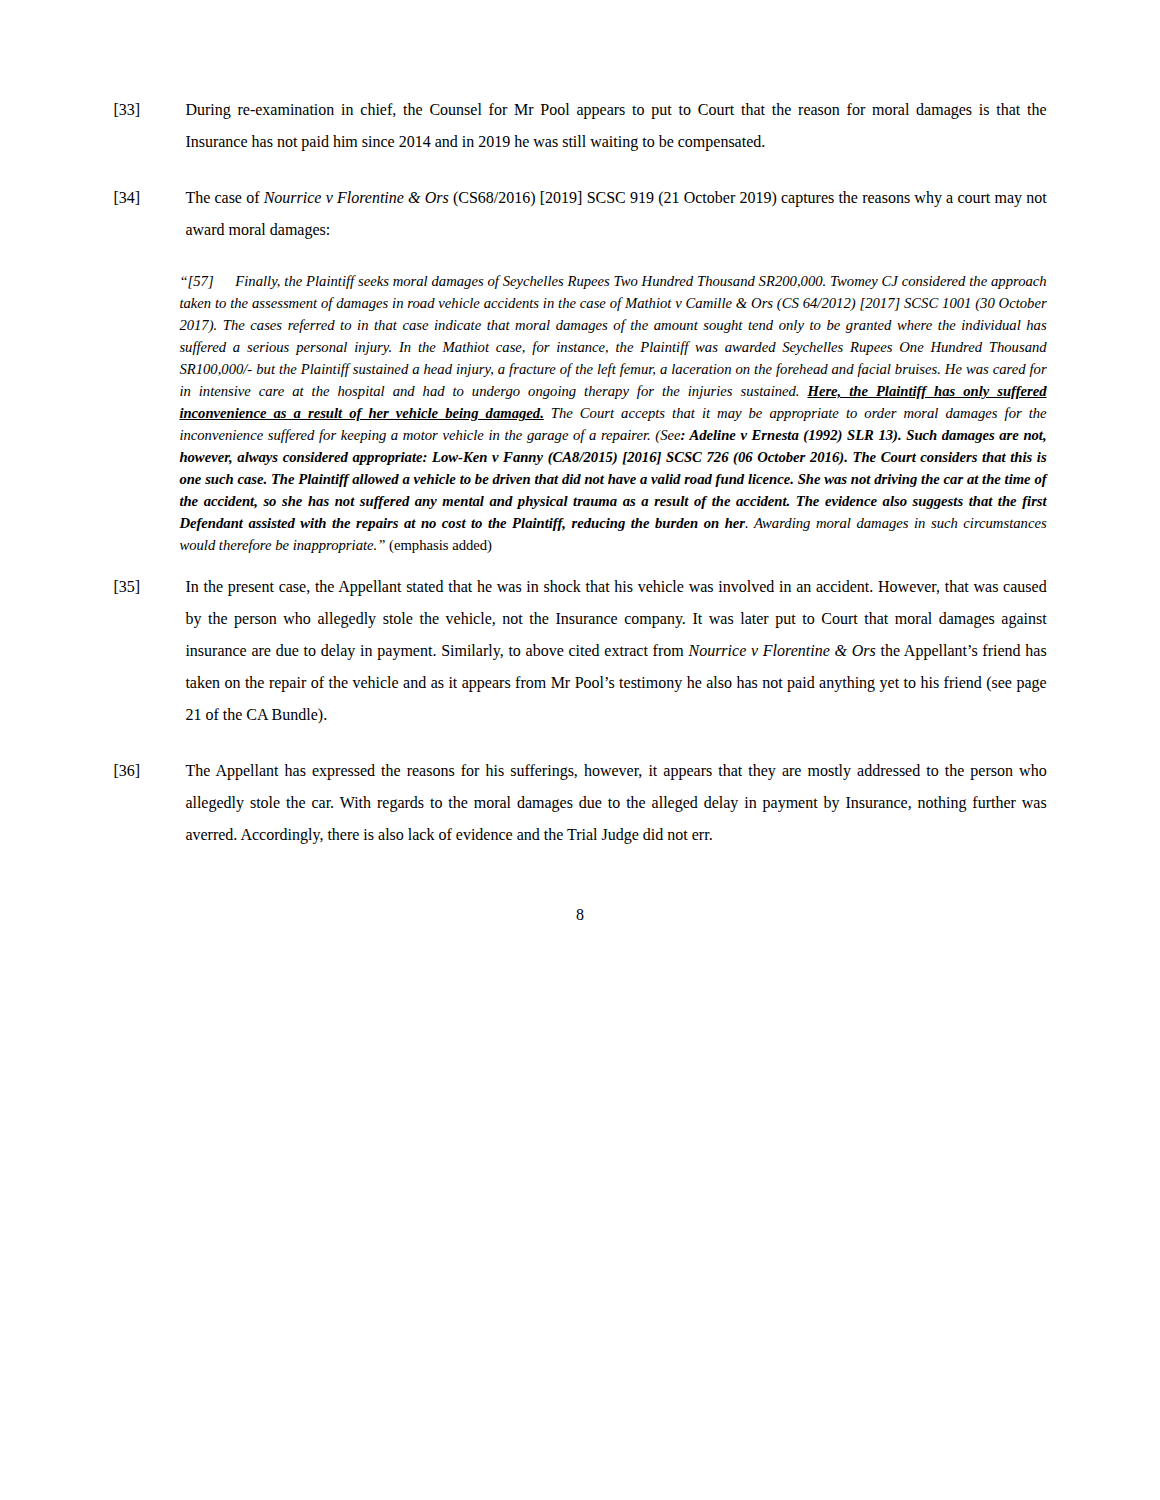[33]
During re-examination in chief, the Counsel for Mr Pool appears to put to Court that the reason for moral damages is that the Insurance has not paid him since 2014 and in 2019 he was still waiting to be compensated.
[34]
The case of Nourrice v Florentine & Ors (CS68/2016) [2019] SCSC 919 (21 October 2019) captures the reasons why a court may not award moral damages:
“[57] Finally, the Plaintiff seeks moral damages of Seychelles Rupees Two Hundred Thousand SR200,000. Twomey CJ considered the approach taken to the assessment of damages in road vehicle accidents in the case of Mathiot v Camille & Ors (CS 64/2012) [2017] SCSC 1001 (30 October 2017). The cases referred to in that case indicate that moral damages of the amount sought tend only to be granted where the individual has suffered a serious personal injury. In the Mathiot case, for instance, the Plaintiff was awarded Seychelles Rupees One Hundred Thousand SR100,000/- but the Plaintiff sustained a head injury, a fracture of the left femur, a laceration on the forehead and facial bruises. He was cared for in intensive care at the hospital and had to undergo ongoing therapy for the injuries sustained. Here, the Plaintiff has only suffered inconvenience as a result of her vehicle being damaged. The Court accepts that it may be appropriate to order moral damages for the inconvenience suffered for keeping a motor vehicle in the garage of a repairer. (See: Adeline v Ernesta (1992) SLR 13). Such damages are not, however, always considered appropriate: Low-Ken v Fanny (CA8/2015) [2016] SCSC 726 (06 October 2016). The Court considers that this is one such case. The Plaintiff allowed a vehicle to be driven that did not have a valid road fund licence. She was not driving the car at the time of the accident, so she has not suffered any mental and physical trauma as a result of the accident. The evidence also suggests that the first Defendant assisted with the repairs at no cost to the Plaintiff, reducing the burden on her. Awarding moral damages in such circumstances would therefore be inappropriate.” (emphasis added)
[35]
In the present case, the Appellant stated that he was in shock that his vehicle was involved in an accident. However, that was caused by the person who allegedly stole the vehicle, not the Insurance company. It was later put to Court that moral damages against insurance are due to delay in payment. Similarly, to above cited extract from Nourrice v Florentine & Ors the Appellant’s friend has taken on the repair of the vehicle and as it appears from Mr Pool’s testimony he also has not paid anything yet to his friend (see page 21 of the CA Bundle).
[36]
The Appellant has expressed the reasons for his sufferings, however, it appears that they are mostly addressed to the person who allegedly stole the car. With regards to the moral damages due to the alleged delay in payment by Insurance, nothing further was averred. Accordingly, there is also lack of evidence and the Trial Judge did not err.
8